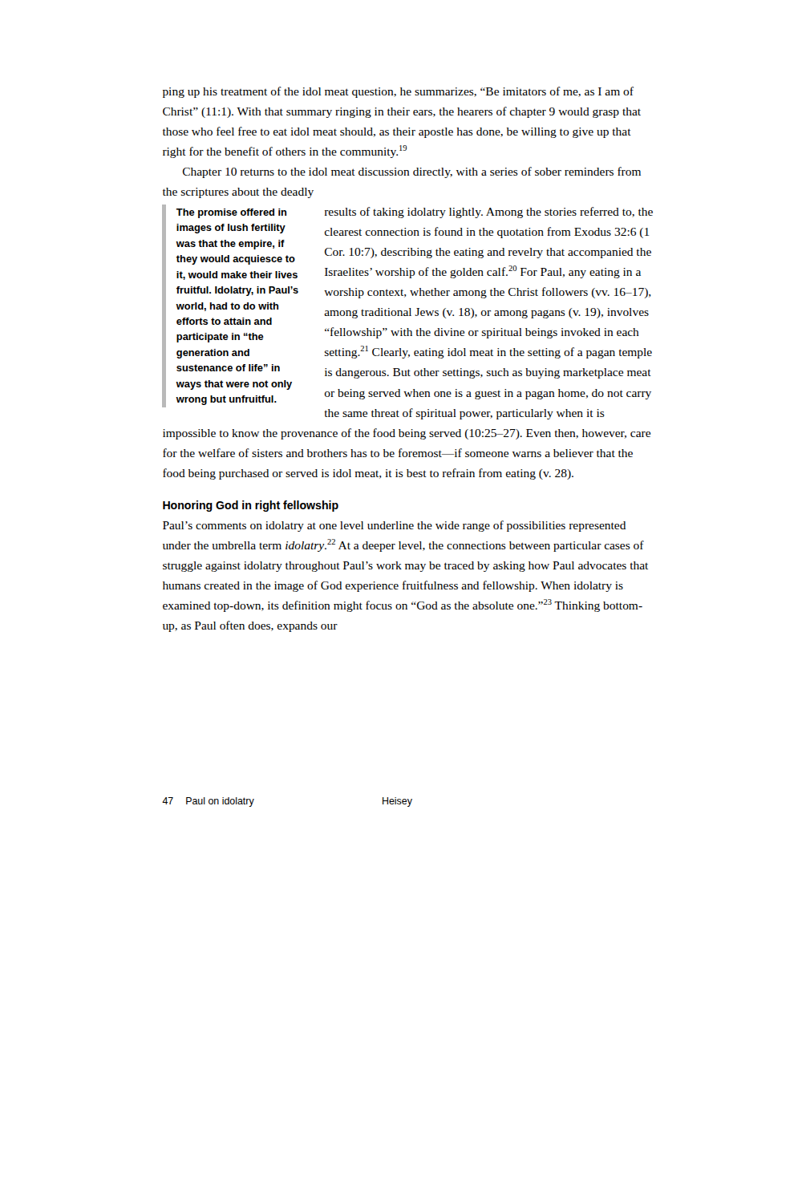ping up his treatment of the idol meat question, he summarizes, “Be imitators of me, as I am of Christ” (11:1). With that summary ringing in their ears, the hearers of chapter 9 would grasp that those who feel free to eat idol meat should, as their apostle has done, be willing to give up that right for the benefit of others in the community.19
Chapter 10 returns to the idol meat discussion directly, with a series of sober reminders from the scriptures about the deadly
The promise offered in images of lush fertility was that the empire, if they would acquiesce to it, would make their lives fruitful. Idolatry, in Paul’s world, had to do with efforts to attain and participate in “the generation and sustenance of life” in ways that were not only wrong but unfruitful.
results of taking idolatry lightly. Among the stories referred to, the clearest connection is found in the quotation from Exodus 32:6 (1 Cor. 10:7), describing the eating and revelry that accompanied the Israelites’ worship of the golden calf.20 For Paul, any eating in a worship context, whether among the Christ followers (vv. 16–17), among traditional Jews (v. 18), or among pagans (v. 19), involves “fellowship” with the divine or spiritual beings invoked in each setting.21 Clearly, eating idol meat in the setting of a pagan temple is dangerous. But other settings, such as buying marketplace meat or being served when one is a guest in a pagan home, do not carry the same threat of spiritual power, particularly when it is impossible to know the provenance of the food being served (10:25–27). Even then, however, care for the welfare of sisters and brothers has to be foremost—if someone warns a believer that the food being purchased or served is idol meat, it is best to refrain from eating (v. 28).
Honoring God in right fellowship
Paul’s comments on idolatry at one level underline the wide range of possibilities represented under the umbrella term idolatry.22 At a deeper level, the connections between particular cases of struggle against idolatry throughout Paul’s work may be traced by asking how Paul advocates that humans created in the image of God experience fruitfulness and fellowship. When idolatry is examined top-down, its definition might focus on “God as the absolute one.”23 Thinking bottom-up, as Paul often does, expands our
47 Paul on idolatry Heisey